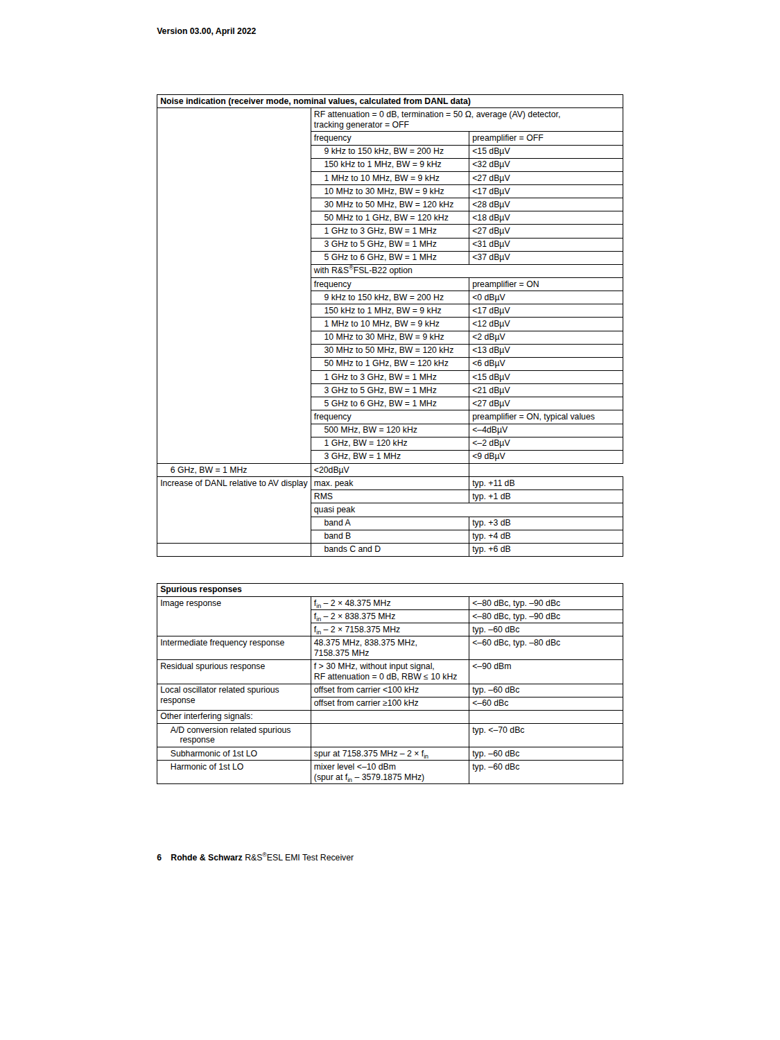Version 03.00, April 2022
| Noise indication (receiver mode, nominal values, calculated from DANL data) |
| --- |
| | RF attenuation = 0 dB, termination = 50 Ω, average (AV) detector, tracking generator = OFF |
| frequency | preamplifier = OFF |
| 9 kHz to 150 kHz, BW = 200 Hz | <15 dBµV |
| 150 kHz to 1 MHz, BW = 9 kHz | <32 dBµV |
| 1 MHz to 10 MHz, BW = 9 kHz | <27 dBµV |
| 10 MHz to 30 MHz, BW = 9 kHz | <17 dBµV |
| 30 MHz to 50 MHz, BW = 120 kHz | <28 dBµV |
| 50 MHz to 1 GHz, BW = 120 kHz | <18 dBµV |
| 1 GHz to 3 GHz, BW = 1 MHz | <27 dBµV |
| 3 GHz to 5 GHz, BW = 1 MHz | <31 dBµV |
| 5 GHz to 6 GHz, BW = 1 MHz | <37 dBµV |
| with R&S ® FSL-B22 option |
| frequency | preamplifier = ON |
| 9 kHz to 150 kHz, BW = 200 Hz | <0 dBµV |
| 150 kHz to 1 MHz, BW = 9 kHz | <17 dBµV |
| 1 MHz to 10 MHz, BW = 9 kHz | <12 dBµV |
| 10 MHz to 30 MHz, BW = 9 kHz | <2 dBµV |
| 30 MHz to 50 MHz, BW = 120 kHz | <13 dBµV |
| 50 MHz to 1 GHz, BW = 120 kHz | <6 dBµV |
| 1 GHz to 3 GHz, BW = 1 MHz | <15 dBµV |
| 3 GHz to 5 GHz, BW = 1 MHz | <21 dBµV |
| 5 GHz to 6 GHz, BW = 1 MHz | <27 dBµV |
| frequency | preamplifier = ON, typical values |
| 500 MHz, BW = 120 kHz | <–4dBµV |
| 1 GHz, BW = 120 kHz | <–2 dBµV |
| 3 GHz, BW = 1 MHz | <9 dBµV |
| 6 GHz, BW = 1 MHz | <20dBµV |
| Increase of DANL relative to AV display | max. peak | typ. +11 dB |
| RMS | typ. +1 dB |
| quasi peak |
| band A | typ. +3 dB |
| band B | typ. +4 dB |
| | bands C and D | typ. +6 dB |
| Spurious responses |
| --- |
| Image response | f in – 2 × 48.375 MHz | <–80 dBc, typ. –90 dBc |
| f in – 2 × 838.375 MHz | <–80 dBc, typ. –90 dBc |
| f in – 2 × 7158.375 MHz | typ. –60 dBc |
| Intermediate frequency response | 48.375 MHz, 838.375 MHz, 7158.375 MHz | <–60 dBc, typ. –80 dBc |
| Residual spurious response | f > 30 MHz, without input signal, RF attenuation = 0 dB, RBW ≤ 10 kHz | <–90 dBm |
| Local oscillator related spurious response | offset from carrier <100 kHz | typ. –60 dBc |
| offset from carrier ≥100 kHz | <–60 dBc |
| Other interfering signals: | | |
| A/D conversion related spurious response | | typ. <–70 dBc |
| Subharmonic of 1st LO | spur at 7158.375 MHz – 2 × f in | typ. –60 dBc |
| Harmonic of 1st LO | mixer level <–10 dBm (spur at f in – 3579.1875 MHz) | typ. –60 dBc |
6 Rohde & Schwarz R&S®ESL EMI Test Receiver